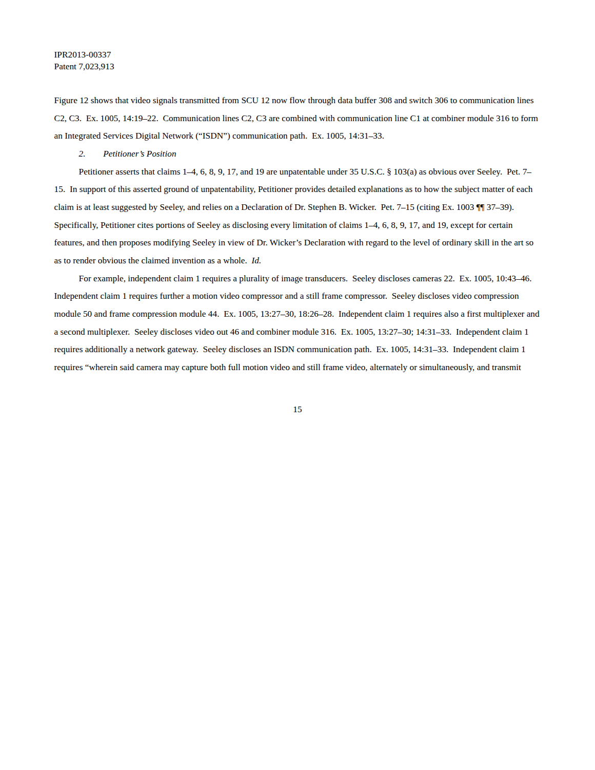IPR2013-00337
Patent 7,023,913
Figure 12 shows that video signals transmitted from SCU 12 now flow through data buffer 308 and switch 306 to communication lines C2, C3. Ex. 1005, 14:19–22. Communication lines C2, C3 are combined with communication line C1 at combiner module 316 to form an Integrated Services Digital Network (“ISDN”) communication path. Ex. 1005, 14:31–33.
2.  Petitioner’s Position
Petitioner asserts that claims 1–4, 6, 8, 9, 17, and 19 are unpatentable under 35 U.S.C. § 103(a) as obvious over Seeley. Pet. 7–15. In support of this asserted ground of unpatentability, Petitioner provides detailed explanations as to how the subject matter of each claim is at least suggested by Seeley, and relies on a Declaration of Dr. Stephen B. Wicker. Pet. 7–15 (citing Ex. 1003 ¶¶ 37–39). Specifically, Petitioner cites portions of Seeley as disclosing every limitation of claims 1–4, 6, 8, 9, 17, and 19, except for certain features, and then proposes modifying Seeley in view of Dr. Wicker’s Declaration with regard to the level of ordinary skill in the art so as to render obvious the claimed invention as a whole. Id.
For example, independent claim 1 requires a plurality of image transducers. Seeley discloses cameras 22. Ex. 1005, 10:43–46. Independent claim 1 requires further a motion video compressor and a still frame compressor. Seeley discloses video compression module 50 and frame compression module 44. Ex. 1005, 13:27–30, 18:26–28. Independent claim 1 requires also a first multiplexer and a second multiplexer. Seeley discloses video out 46 and combiner module 316. Ex. 1005, 13:27–30; 14:31–33. Independent claim 1 requires additionally a network gateway. Seeley discloses an ISDN communication path. Ex. 1005, 14:31–33. Independent claim 1 requires “wherein said camera may capture both full motion video and still frame video, alternately or simultaneously, and transmit
15